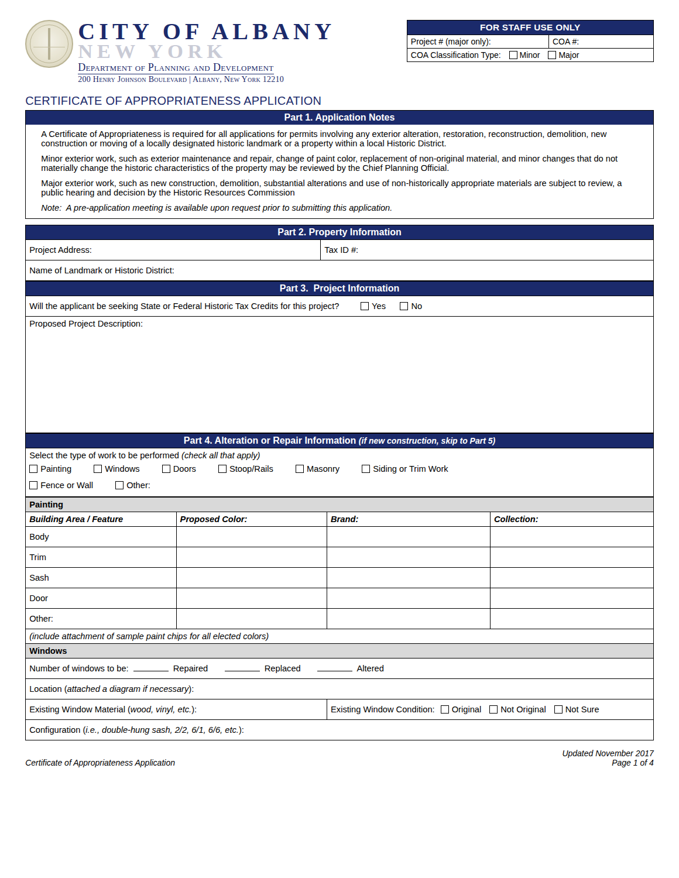CITY OF ALBANY
NEW YORK
Department of Planning and Development
200 Henry Johnson Boulevard | Albany, New York 12210
FOR STAFF USE ONLY
Project # (major only):
COA #:
COA Classification Type: Minor Major
CERTIFICATE OF APPROPRIATENESS APPLICATION
Part 1. Application Notes
A Certificate of Appropriateness is required for all applications for permits involving any exterior alteration, restoration, reconstruction, demolition, new construction or moving of a locally designated historic landmark or a property within a local Historic District.
Minor exterior work, such as exterior maintenance and repair, change of paint color, replacement of non-original material, and minor changes that do not materially change the historic characteristics of the property may be reviewed by the Chief Planning Official.
Major exterior work, such as new construction, demolition, substantial alterations and use of non-historically appropriate materials are subject to review, a public hearing and decision by the Historic Resources Commission
Note: A pre-application meeting is available upon request prior to submitting this application.
Part 2. Property Information
| Project Address: | Tax ID #: |
| Name of Landmark or Historic District: |
Part 3. Project Information
| Will the applicant be seeking State or Federal Historic Tax Credits for this project? Yes No |
| Proposed Project Description: |
Part 4. Alteration or Repair Information (if new construction, skip to Part 5)
| Select the type of work to be performed (check all that apply) Painting Windows Doors Stoop/Rails Masonry Siding or Trim Work Fence or Wall Other: |
| Painting |
| Building Area / Feature | Proposed Color: | Brand: | Collection: |
| Body | | | |
| Trim | | | |
| Sash | | | |
| Door | | | |
| Other: | | | |
| (include attachment of sample paint chips for all elected colors) |
| Windows |
| Number of windows to be: Repaired Replaced Altered |
| Location ( attached a diagram if necessary ): |
| Existing Window Material ( wood, vinyl, etc. ): | Existing Window Condition: Original Not Original Not Sure |
| Configuration ( i.e., double-hung sash, 2/2, 6/1, 6/6, etc. ): |
Certificate of Appropriateness Application
Updated November 2017
Page 1 of 4